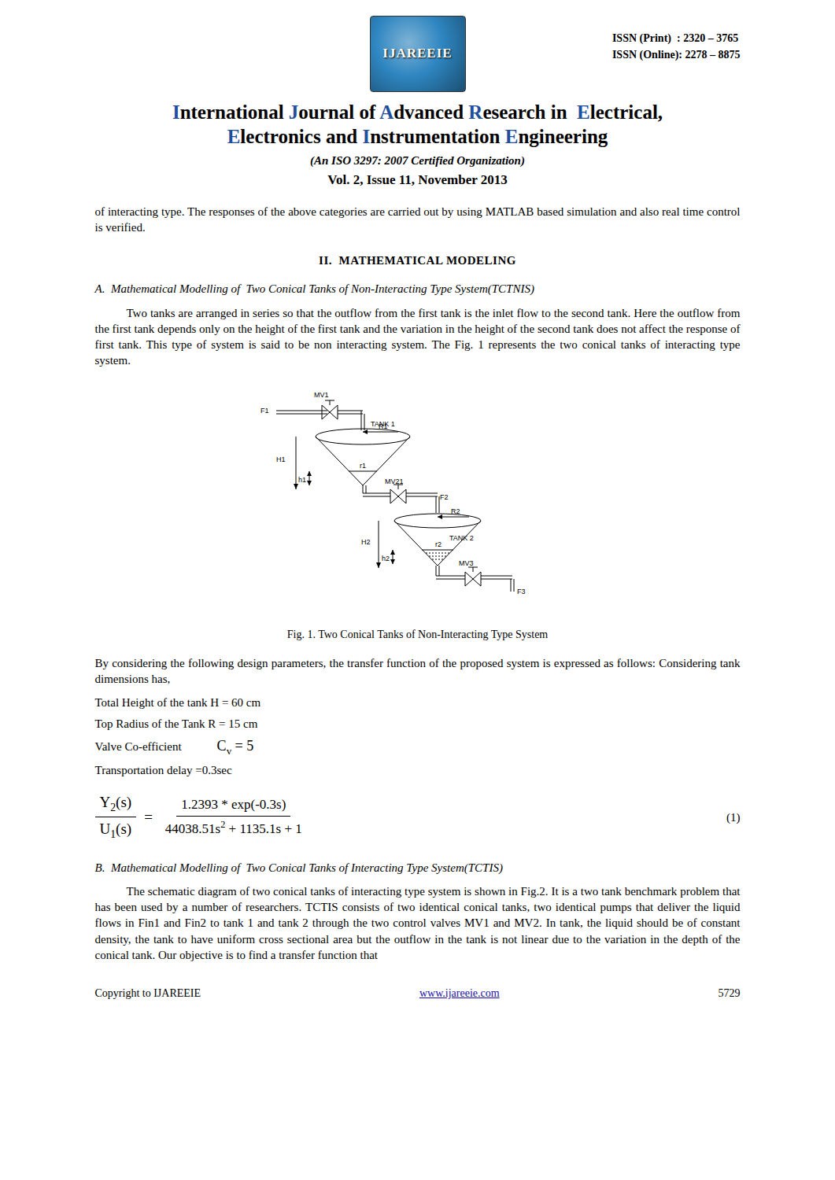IJAREEIE
ISSN (Print) : 2320 – 3765
ISSN (Online): 2278 – 8875
International Journal of Advanced Research in Electrical,
Electronics and Instrumentation Engineering
(An ISO 3297: 2007 Certified Organization)
Vol. 2, Issue 11, November 2013
of interacting type. The responses of the above categories are carried out by using MATLAB based simulation and also real time control is verified.
II. MATHEMATICAL MODELING
A. Mathematical Modelling of Two Conical Tanks of Non-Interacting Type System(TCTNIS)
Two tanks are arranged in series so that the outflow from the first tank is the inlet flow to the second tank. Here the outflow from the first tank depends only on the height of the first tank and the variation in the height of the second tank does not affect the response of first tank. This type of system is said to be non interacting system. The Fig. 1 represents the two conical tanks of interacting type system.
F1 MV1 TANK 1 R1 r1 H1 h1 MV21 F2 R2 TANK 2 r2 H2 h2 MV3 F3
Fig. 1. Two Conical Tanks of Non-Interacting Type System
By considering the following design parameters, the transfer function of the proposed system is expressed as follows: Considering tank dimensions has,
Total Height of the tank H = 60 cm
Top Radius of the Tank R = 15 cm
Valve Co-efficient Cv = 5
Transportation delay =0.3sec
Y2(s) U1(s) = 1.2393 * exp(-0.3s) 44038.51s2 + 1135.1s + 1 (1)
B. Mathematical Modelling of Two Conical Tanks of Interacting Type System(TCTIS)
The schematic diagram of two conical tanks of interacting type system is shown in Fig.2. It is a two tank benchmark problem that has been used by a number of researchers. TCTIS consists of two identical conical tanks, two identical pumps that deliver the liquid flows in Fin1 and Fin2 to tank 1 and tank 2 through the two control valves MV1 and MV2. In tank, the liquid should be of constant density, the tank to have uniform cross sectional area but the outflow in the tank is not linear due to the variation in the depth of the conical tank. Our objective is to find a transfer function that
Copyright to IJAREEIE www.ijareeie.com 5729